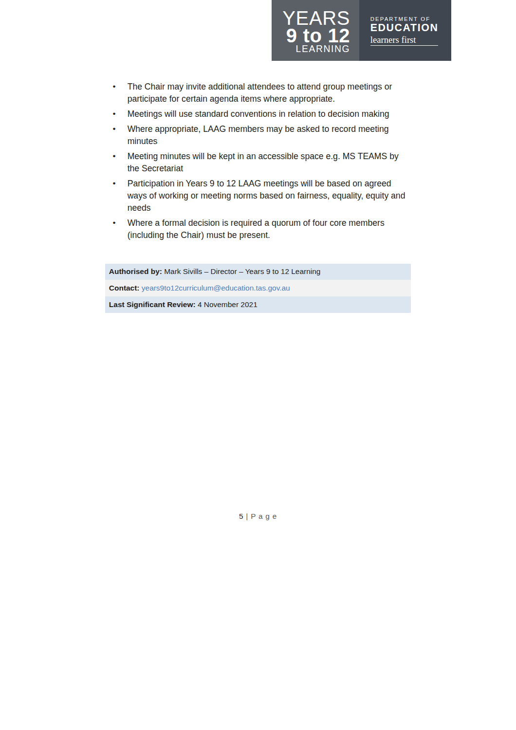YEARS 9 to 12 LEARNING
Department of Education learners first
The Chair may invite additional attendees to attend group meetings or participate for certain agenda items where appropriate.
Meetings will use standard conventions in relation to decision making
Where appropriate, LAAG members may be asked to record meeting minutes
Meeting minutes will be kept in an accessible space e.g. MS TEAMS by the Secretariat
Participation in Years 9 to 12 LAAG meetings will be based on agreed ways of working or meeting norms based on fairness, equality, equity and needs
Where a formal decision is required a quorum of four core members (including the Chair) must be present.
| Authorised by: Mark Sivills – Director – Years 9 to 12 Learning |
| Contact: years9to12curriculum@education.tas.gov.au |
| Last Significant Review: 4 November 2021 |
5 | P a g e